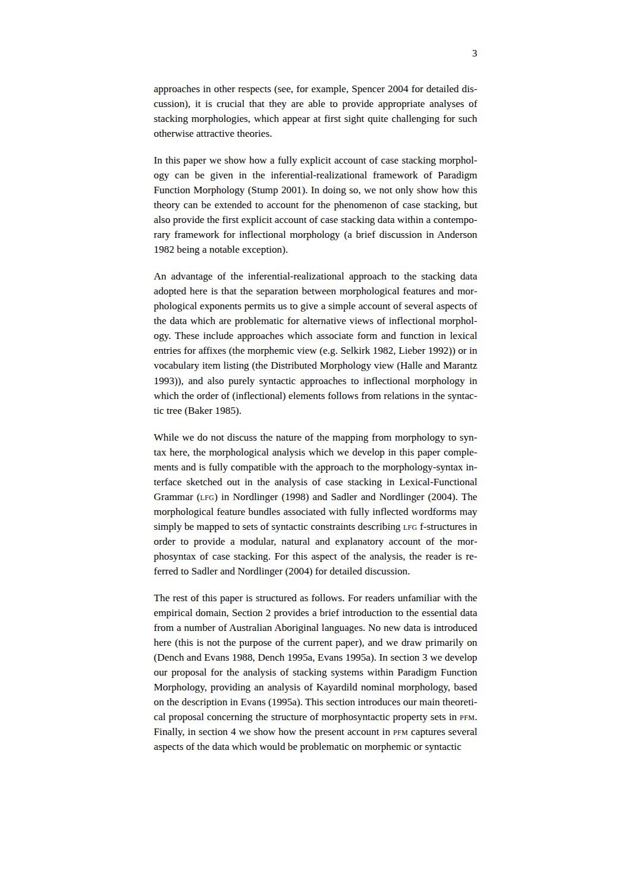3
approaches in other respects (see, for example, Spencer 2004 for detailed discussion), it is crucial that they are able to provide appropriate analyses of stacking morphologies, which appear at first sight quite challenging for such otherwise attractive theories.
In this paper we show how a fully explicit account of case stacking morphology can be given in the inferential-realizational framework of Paradigm Function Morphology (Stump 2001). In doing so, we not only show how this theory can be extended to account for the phenomenon of case stacking, but also provide the first explicit account of case stacking data within a contemporary framework for inflectional morphology (a brief discussion in Anderson 1982 being a notable exception).
An advantage of the inferential-realizational approach to the stacking data adopted here is that the separation between morphological features and morphological exponents permits us to give a simple account of several aspects of the data which are problematic for alternative views of inflectional morphology. These include approaches which associate form and function in lexical entries for affixes (the morphemic view (e.g. Selkirk 1982, Lieber 1992)) or in vocabulary item listing (the Distributed Morphology view (Halle and Marantz 1993)), and also purely syntactic approaches to inflectional morphology in which the order of (inflectional) elements follows from relations in the syntactic tree (Baker 1985).
While we do not discuss the nature of the mapping from morphology to syntax here, the morphological analysis which we develop in this paper complements and is fully compatible with the approach to the morphology-syntax interface sketched out in the analysis of case stacking in Lexical-Functional Grammar (lfg) in Nordlinger (1998) and Sadler and Nordlinger (2004). The morphological feature bundles associated with fully inflected wordforms may simply be mapped to sets of syntactic constraints describing lfg f-structures in order to provide a modular, natural and explanatory account of the morphosyntax of case stacking. For this aspect of the analysis, the reader is referred to Sadler and Nordlinger (2004) for detailed discussion.
The rest of this paper is structured as follows. For readers unfamiliar with the empirical domain, Section 2 provides a brief introduction to the essential data from a number of Australian Aboriginal languages. No new data is introduced here (this is not the purpose of the current paper), and we draw primarily on (Dench and Evans 1988, Dench 1995a, Evans 1995a). In section 3 we develop our proposal for the analysis of stacking systems within Paradigm Function Morphology, providing an analysis of Kayardild nominal morphology, based on the description in Evans (1995a). This section introduces our main theoretical proposal concerning the structure of morphosyntactic property sets in pfm. Finally, in section 4 we show how the present account in pfm captures several aspects of the data which would be problematic on morphemic or syntactic